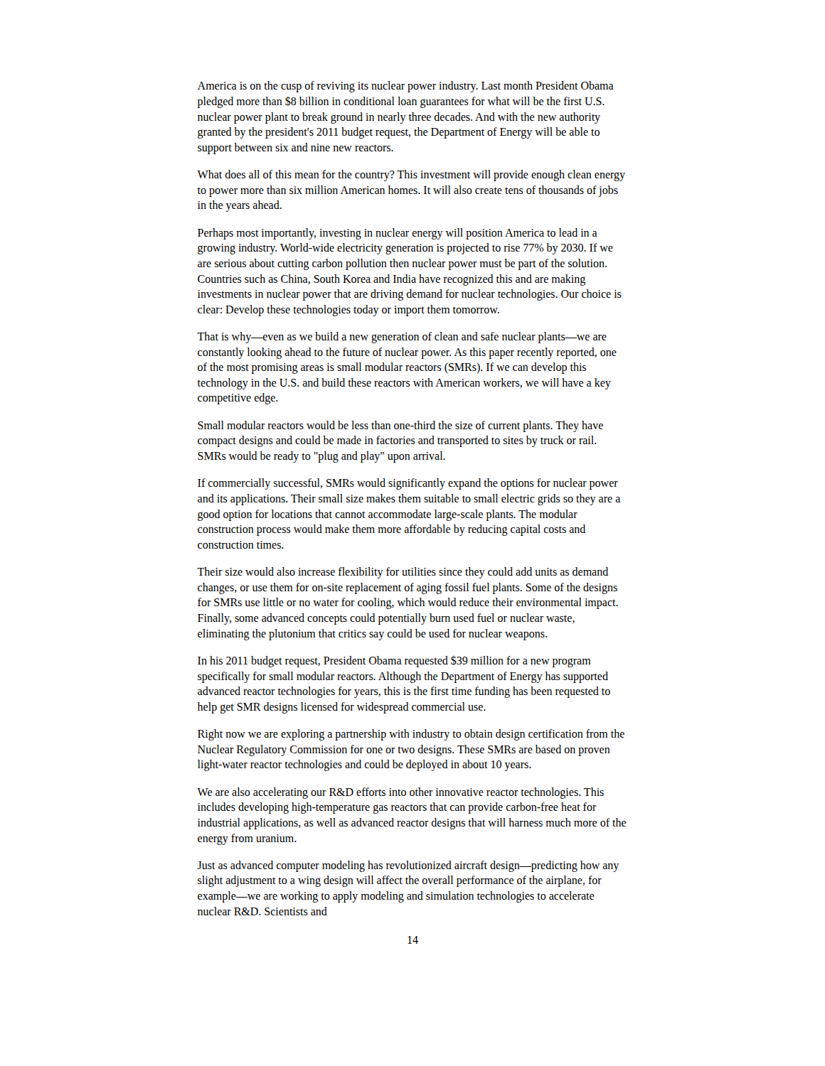America is on the cusp of reviving its nuclear power industry. Last month President Obama pledged more than $8 billion in conditional loan guarantees for what will be the first U.S. nuclear power plant to break ground in nearly three decades. And with the new authority granted by the president's 2011 budget request, the Department of Energy will be able to support between six and nine new reactors.
What does all of this mean for the country? This investment will provide enough clean energy to power more than six million American homes. It will also create tens of thousands of jobs in the years ahead.
Perhaps most importantly, investing in nuclear energy will position America to lead in a growing industry. World-wide electricity generation is projected to rise 77% by 2030. If we are serious about cutting carbon pollution then nuclear power must be part of the solution. Countries such as China, South Korea and India have recognized this and are making investments in nuclear power that are driving demand for nuclear technologies. Our choice is clear: Develop these technologies today or import them tomorrow.
That is why—even as we build a new generation of clean and safe nuclear plants—we are constantly looking ahead to the future of nuclear power. As this paper recently reported, one of the most promising areas is small modular reactors (SMRs). If we can develop this technology in the U.S. and build these reactors with American workers, we will have a key competitive edge.
Small modular reactors would be less than one-third the size of current plants. They have compact designs and could be made in factories and transported to sites by truck or rail. SMRs would be ready to "plug and play" upon arrival.
If commercially successful, SMRs would significantly expand the options for nuclear power and its applications. Their small size makes them suitable to small electric grids so they are a good option for locations that cannot accommodate large-scale plants. The modular construction process would make them more affordable by reducing capital costs and construction times.
Their size would also increase flexibility for utilities since they could add units as demand changes, or use them for on-site replacement of aging fossil fuel plants. Some of the designs for SMRs use little or no water for cooling, which would reduce their environmental impact. Finally, some advanced concepts could potentially burn used fuel or nuclear waste, eliminating the plutonium that critics say could be used for nuclear weapons.
In his 2011 budget request, President Obama requested $39 million for a new program specifically for small modular reactors. Although the Department of Energy has supported advanced reactor technologies for years, this is the first time funding has been requested to help get SMR designs licensed for widespread commercial use.
Right now we are exploring a partnership with industry to obtain design certification from the Nuclear Regulatory Commission for one or two designs. These SMRs are based on proven light-water reactor technologies and could be deployed in about 10 years.
We are also accelerating our R&D efforts into other innovative reactor technologies. This includes developing high-temperature gas reactors that can provide carbon-free heat for industrial applications, as well as advanced reactor designs that will harness much more of the energy from uranium.
Just as advanced computer modeling has revolutionized aircraft design—predicting how any slight adjustment to a wing design will affect the overall performance of the airplane, for example—we are working to apply modeling and simulation technologies to accelerate nuclear R&D. Scientists and
14